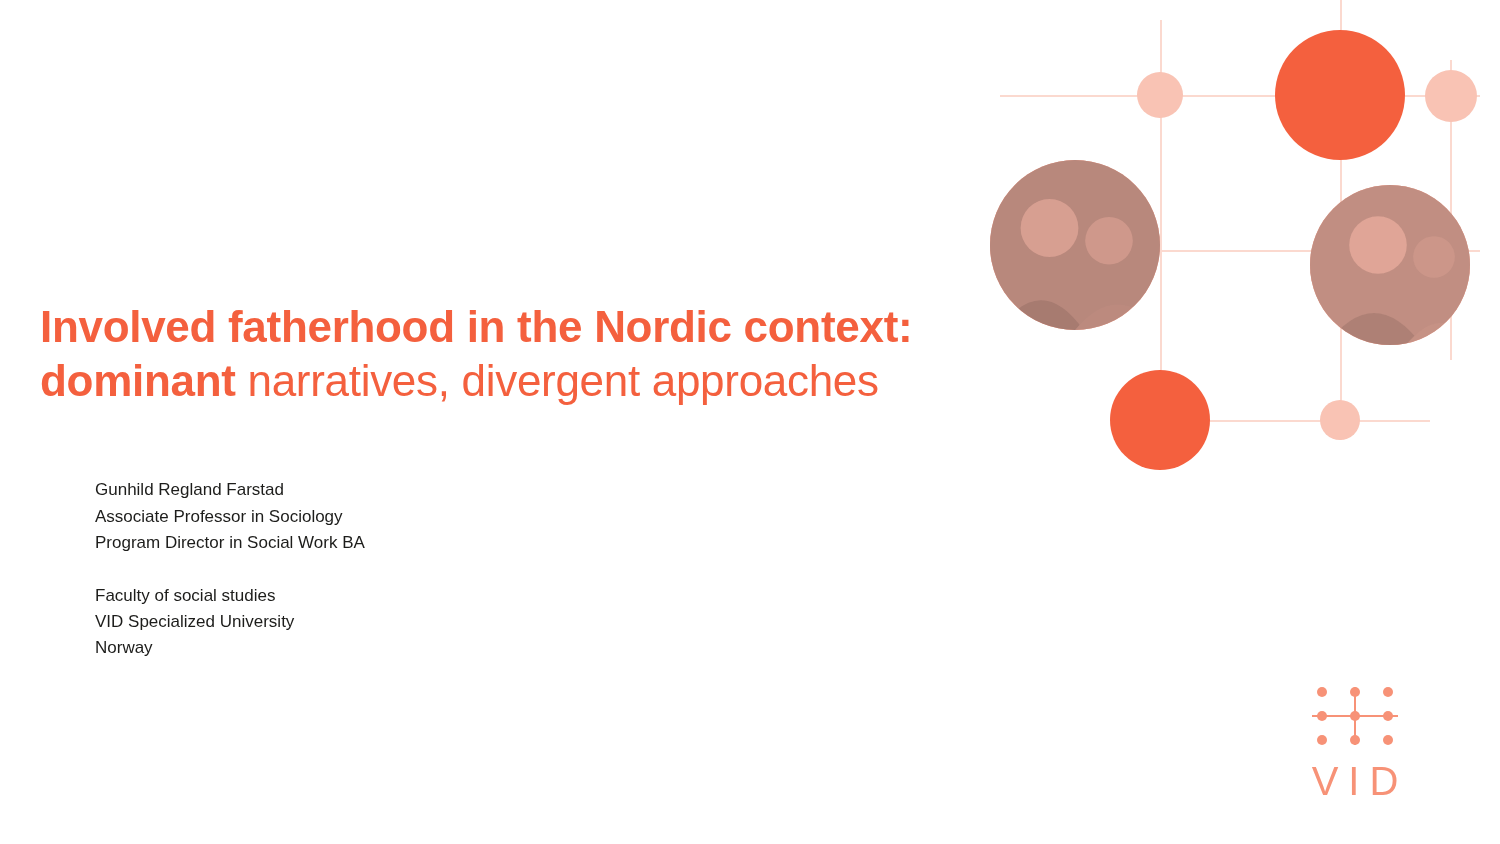Involved fatherhood in the Nordic context: dominant narratives, divergent approaches
Gunhild Regland Farstad
Associate Professor in Sociology
Program Director in Social Work BA
Faculty of social studies
VID Specialized University
Norway
VID